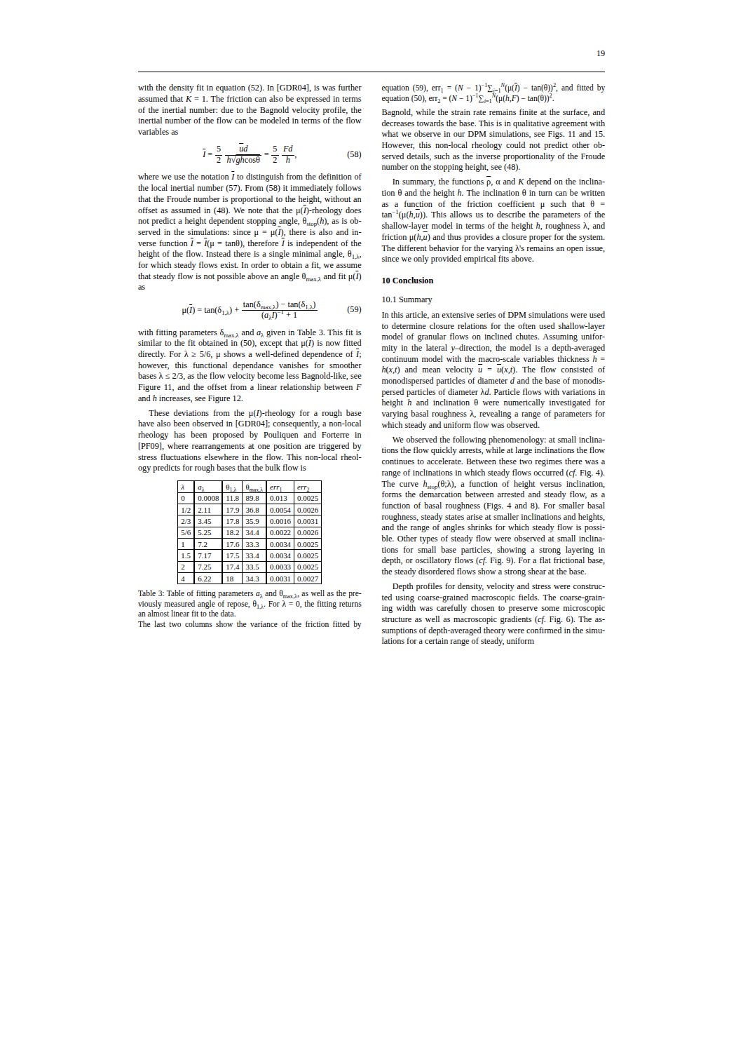19
with the density fit in equation (52). In [GDR04], is was further assumed that K = 1. The friction can also be expressed in terms of the inertial number: due to the Bagnold velocity profile, the inertial number of the flow can be modeled in terms of the flow variables as
I = 52 ud h√ghcosθ = 52 Fd h, (58)
where we use the notation I to distinguish from the definition of the local inertial number (57). From (58) it immediately follows that the Froude number is proportional to the height, without an offset as assumed in (48). We note that the μ(I)-rheology does not predict a height dependent stopping angle, θstop(h), as is observed in the simulations: since μ = μ(I), there is also and inverse function I = I(μ = tanθ), therefore I is independent of the height of the flow. Instead there is a single minimal angle, θ1,λ, for which steady flows exist. In order to obtain a fit, we assume that steady flow is not possible above an angle θmax,λ and fit μ(I) as
μ(I) = tan(δ1,λ) + tan(δmax,λ) − tan(δ1,λ)(aλI)−1 + 1 (59)
with fitting parameters δmax,λ and aλ given in Table 3. This fit is similar to the fit obtained in (50), except that μ(I) is now fitted directly. For λ ≥ 5/6, μ shows a well-defined dependence of I; however, this functional dependance vanishes for smoother bases λ ≤ 2/3, as the flow velocity become less Bagnold-like, see Figure 11, and the offset from a linear relationship between F and h increases, see Figure 12.
These deviations from the μ(I)-rheology for a rough base have also been observed in [GDR04]; consequently, a non-local rheology has been proposed by Pouliquen and Forterre in [PF09], where rearrangements at one position are triggered by stress fluctuations elsewhere in the flow. This non-local rheology predicts for rough bases that the bulk flow is
| λ | a λ | θ 1,λ | θ max,λ | err 1 | err 2 |
| 0 | 0.0008 | 11.8 | 89.8 | 0.013 | 0.0025 |
| 1/2 | 2.11 | 17.9 | 36.8 | 0.0054 | 0.0026 |
| 2/3 | 3.45 | 17.8 | 35.9 | 0.0016 | 0.0031 |
| 5/6 | 5.25 | 18.2 | 34.4 | 0.0022 | 0.0026 |
| 1 | 7.2 | 17.6 | 33.3 | 0.0034 | 0.0025 |
| 1.5 | 7.17 | 17.5 | 33.4 | 0.0034 | 0.0025 |
| 2 | 7.25 | 17.4 | 33.5 | 0.0033 | 0.0025 |
| 4 | 6.22 | 18 | 34.3 | 0.0031 | 0.0027 |
Table 3: Table of fitting parameters aλ and θmax,λ, as well as the previously measured angle of repose, θ1,λ. For λ = 0, the fitting returns an almost linear fit to the data.
The last two columns show the variance of the friction fitted by equation (59), err1 = (N − 1)−1∑i=1N(μ(I) − tan(θ))2, and fitted by equation (50), err2 = (N − 1)−1∑i=1N(μ(h,F) − tan(θ))2.
Bagnold, while the strain rate remains finite at the surface, and decreases towards the base. This is in qualitative agreement with what we observe in our DPM simulations, see Figs. 11 and 15. However, this non-local rheology could not predict other observed details, such as the inverse proportionality of the Froude number on the stopping height, see (48).
In summary, the functions ρ, α and K depend on the inclination θ and the height h. The inclination θ in turn can be written as a function of the friction coefficient μ such that θ = tan−1(μ(h,u)). This allows us to describe the parameters of the shallow-layer model in terms of the height h, roughness λ, and friction μ(h,u) and thus provides a closure proper for the system. The different behavior for the varying λ's remains an open issue, since we only provided empirical fits above.
10 Conclusion
10.1 Summary
In this article, an extensive series of DPM simulations were used to determine closure relations for the often used shallow-layer model of granular flows on inclined chutes. Assuming uniformity in the lateral y–direction, the model is a depth-averaged continuum model with the macro-scale variables thickness h = h(x,t) and mean velocity u = u(x,t). The flow consisted of monodispersed particles of diameter d and the base of monodispersed particles of diameter λd. Particle flows with variations in height h and inclination θ were numerically investigated for varying basal roughness λ, revealing a range of parameters for which steady and uniform flow was observed.
We observed the following phenomenology: at small inclinations the flow quickly arrests, while at large inclinations the flow continues to accelerate. Between these two regimes there was a range of inclinations in which steady flows occurred (cf. Fig. 4). The curve hstop(θ;λ), a function of height versus inclination, forms the demarcation between arrested and steady flow, as a function of basal roughness (Figs. 4 and 8). For smaller basal roughness, steady states arise at smaller inclinations and heights, and the range of angles shrinks for which steady flow is possible. Other types of steady flow were observed at small inclinations for small base particles, showing a strong layering in depth, or oscillatory flows (cf. Fig. 9). For a flat frictional base, the steady disordered flows show a strong shear at the base.
Depth profiles for density, velocity and stress were constructed using coarse-grained macroscopic fields. The coarse-graining width was carefully chosen to preserve some microscopic structure as well as macroscopic gradients (cf. Fig. 6). The assumptions of depth-averaged theory were confirmed in the simulations for a certain range of steady, uniform